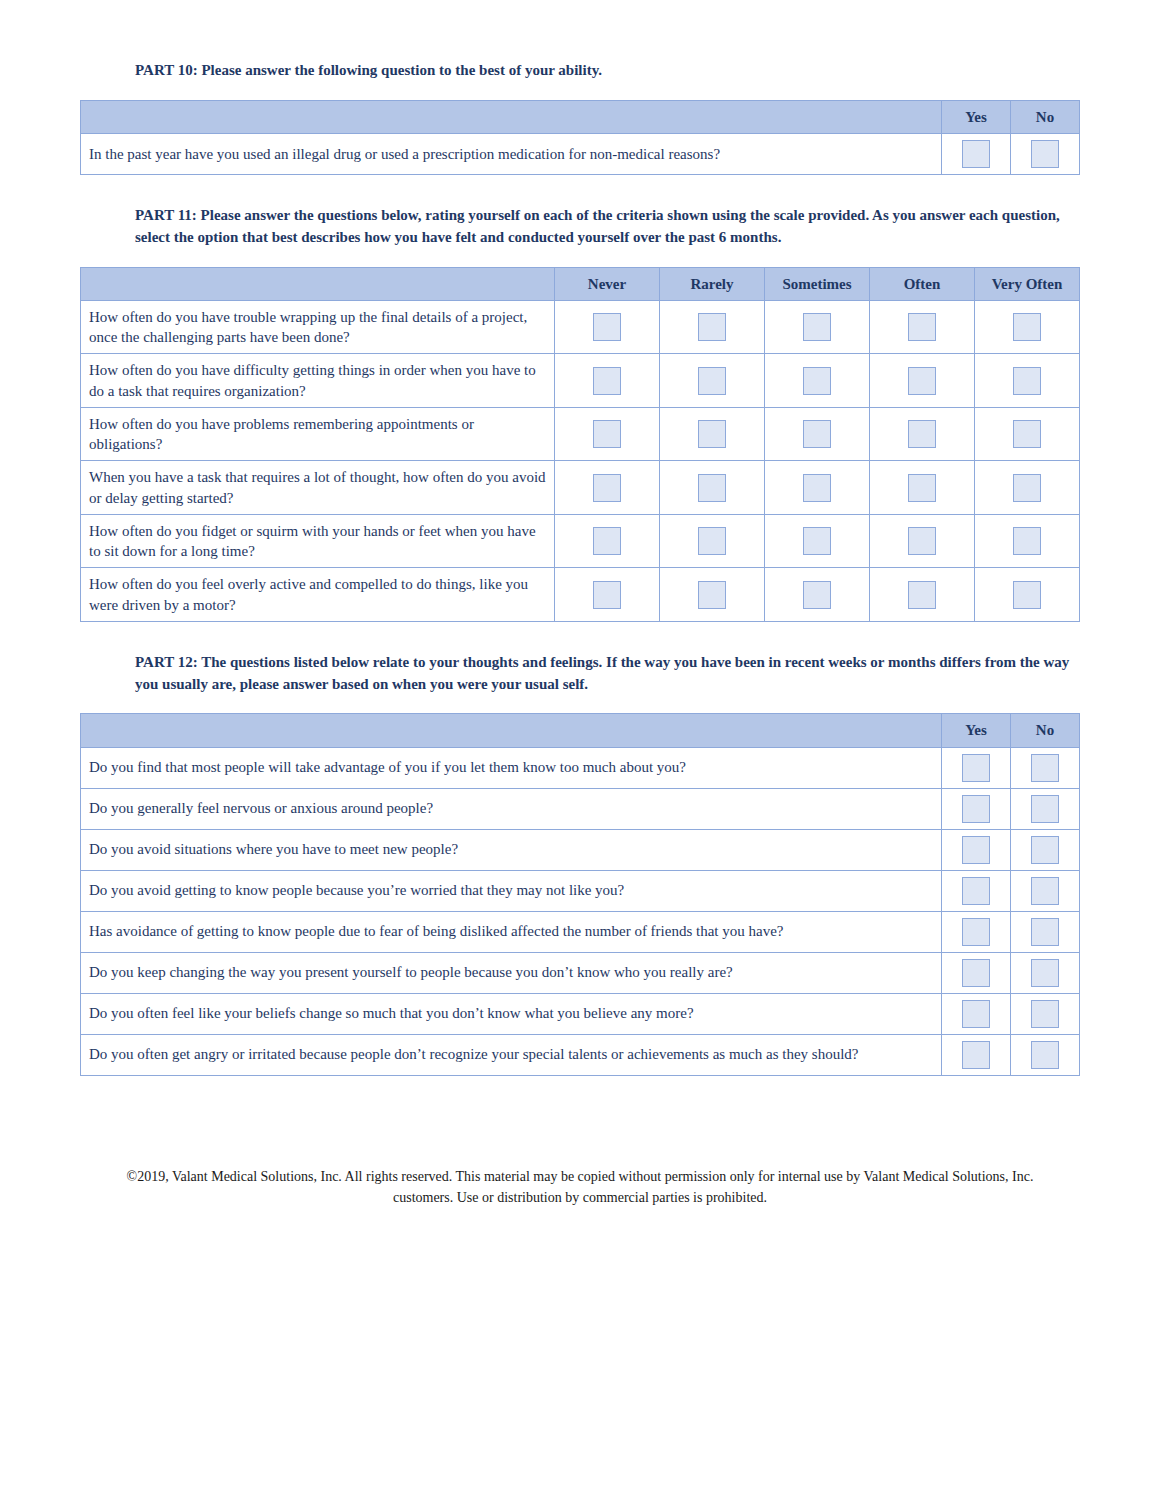PART 10: Please answer the following question to the best of your ability.
| | Yes | No |
| --- | --- | --- |
| In the past year have you used an illegal drug or used a prescription medication for non-medical reasons? | | |
PART 11: Please answer the questions below, rating yourself on each of the criteria shown using the scale provided. As you answer each question, select the option that best describes how you have felt and conducted yourself over the past 6 months.
| | Never | Rarely | Sometimes | Often | Very Often |
| --- | --- | --- | --- | --- | --- |
| How often do you have trouble wrapping up the final details of a project, once the challenging parts have been done? | | | | | |
| How often do you have difficulty getting things in order when you have to do a task that requires organization? | | | | | |
| How often do you have problems remembering appointments or obligations? | | | | | |
| When you have a task that requires a lot of thought, how often do you avoid or delay getting started? | | | | | |
| How often do you fidget or squirm with your hands or feet when you have to sit down for a long time? | | | | | |
| How often do you feel overly active and compelled to do things, like you were driven by a motor? | | | | | |
PART 12: The questions listed below relate to your thoughts and feelings. If the way you have been in recent weeks or months differs from the way you usually are, please answer based on when you were your usual self.
| | Yes | No |
| --- | --- | --- |
| Do you find that most people will take advantage of you if you let them know too much about you? | | |
| Do you generally feel nervous or anxious around people? | | |
| Do you avoid situations where you have to meet new people? | | |
| Do you avoid getting to know people because you’re worried that they may not like you? | | |
| Has avoidance of getting to know people due to fear of being disliked affected the number of friends that you have? | | |
| Do you keep changing the way you present yourself to people because you don’t know who you really are? | | |
| Do you often feel like your beliefs change so much that you don’t know what you believe any more? | | |
| Do you often get angry or irritated because people don’t recognize your special talents or achievements as much as they should? | | |
©2019, Valant Medical Solutions, Inc. All rights reserved. This material may be copied without permission only for internal use by Valant Medical Solutions, Inc. customers. Use or distribution by commercial parties is prohibited.